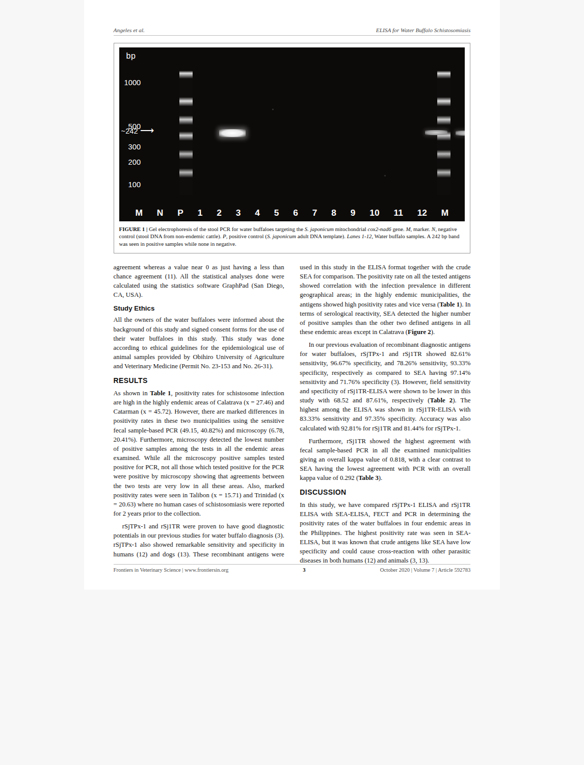Angeles et al.
ELISA for Water Buffalo Schistosomiasis
bp
1000 500 300 200 100
~242 ⟶
MNP 123456789101112 M
FIGURE 1 | Gel electrophoresis of the stool PCR for water buffaloes targeting the S. japonicum mitochondrial cox2-nad6 gene. M, marker. N, negative control (stool DNA from non-endemic cattle). P, positive control (S. japonicum adult DNA template). Lanes 1-12, Water buffalo samples. A 242 bp band was seen in positive samples while none in negative.
agreement whereas a value near 0 as just having a less than chance agreement (11). All the statistical analyses done were calculated using the statistics software GraphPad (San Diego, CA, USA).
Study Ethics
All the owners of the water buffaloes were informed about the background of this study and signed consent forms for the use of their water buffaloes in this study. This study was done according to ethical guidelines for the epidemiological use of animal samples provided by Obihiro University of Agriculture and Veterinary Medicine (Permit No. 23-153 and No. 26-31).
RESULTS
As shown in Table 1, positivity rates for schistosome infection are high in the highly endemic areas of Calatrava (x = 27.46) and Catarman (x = 45.72). However, there are marked differences in positivity rates in these two municipalities using the sensitive fecal sample-based PCR (49.15, 40.82%) and microscopy (6.78, 20.41%). Furthermore, microscopy detected the lowest number of positive samples among the tests in all the endemic areas examined. While all the microscopy positive samples tested positive for PCR, not all those which tested positive for the PCR were positive by microscopy showing that agreements between the two tests are very low in all these areas. Also, marked positivity rates were seen in Talibon (x = 15.71) and Trinidad (x = 20.63) where no human cases of schistosomiasis were reported for 2 years prior to the collection.
rSjTPx-1 and rSj1TR were proven to have good diagnostic potentials in our previous studies for water buffalo diagnosis (3). rSjTPx-1 also showed remarkable sensitivity and specificity in humans (12) and dogs (13). These recombinant antigens were used in this study in the ELISA format together with the crude SEA for comparison. The positivity rate on all the tested antigens showed correlation with the infection prevalence in different geographical areas; in the highly endemic municipalities, the antigens showed high positivity rates and vice versa (Table 1). In terms of serological reactivity, SEA detected the higher number of positive samples than the other two defined antigens in all these endemic areas except in Calatrava (Figure 2).
In our previous evaluation of recombinant diagnostic antigens for water buffaloes, rSjTPx-1 and rSj1TR showed 82.61% sensitivity, 96.67% specificity, and 78.26% sensitivity, 93.33% specificity, respectively as compared to SEA having 97.14% sensitivity and 71.76% specificity (3). However, field sensitivity and specificity of rSj1TR-ELISA were shown to be lower in this study with 68.52 and 87.61%, respectively (Table 2). The highest among the ELISA was shown in rSj1TR-ELISA with 83.33% sensitivity and 97.35% specificity. Accuracy was also calculated with 92.81% for rSj1TR and 81.44% for rSjTPx-1.
Furthermore, rSj1TR showed the highest agreement with fecal sample-based PCR in all the examined municipalities giving an overall kappa value of 0.818, with a clear contrast to SEA having the lowest agreement with PCR with an overall kappa value of 0.292 (Table 3).
DISCUSSION
In this study, we have compared rSjTPx-1 ELISA and rSj1TR ELISA with SEA-ELISA, FECT and PCR in determining the positivity rates of the water buffaloes in four endemic areas in the Philippines. The highest positivity rate was seen in SEA-ELISA, but it was known that crude antigens like SEA have low specificity and could cause cross-reaction with other parasitic diseases in both humans (12) and animals (3, 13).
Frontiers in Veterinary Science | www.frontiersin.org
3
October 2020 | Volume 7 | Article 592783